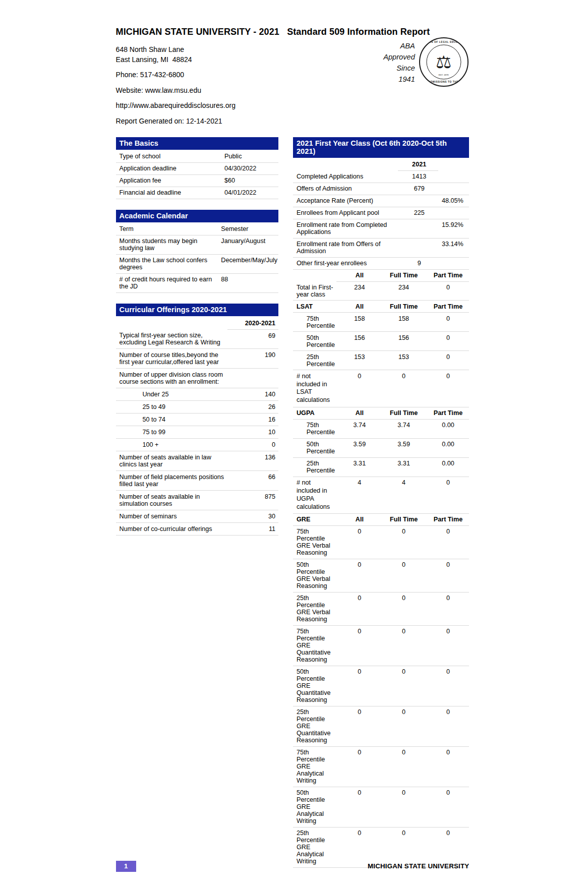MICHIGAN STATE UNIVERSITY - 2021 Standard 509 Information Report
648 North Shaw Lane
East Lansing, MI 48824
Phone: 517-432-6800
Website: www.law.msu.edu
http://www.abarequireddisclosures.org
Report Generated on: 12-14-2021
ABA
Approved
Since
1941
SECTION OF LEGAL EDUCATION
⚖
EST. 1878
AND ADMISSIONS TO THE BAR
The Basics
| Type of school | Public |
| Application deadline | 04/30/2022 |
| Application fee | $60 |
| Financial aid deadline | 04/01/2022 |
Academic Calendar
| Term | Semester |
| Months students may begin studying law | January/August |
| Months the Law school confers degrees | December/May/July |
| # of credit hours required to earn the JD | 88 |
Curricular Offerings 2020-2021
| | 2020-2021 |
| Typical first-year section size, excluding Legal Research & Writing | 69 |
| Number of course titles,beyond the first year curricular,offered last year | 190 |
| Number of upper division class room course sections with an enrollment: | |
| Under 25 | 140 |
| 25 to 49 | 26 |
| 50 to 74 | 16 |
| 75 to 99 | 10 |
| 100 + | 0 |
| Number of seats available in law clinics last year | 136 |
| Number of field placements positions filled last year | 66 |
| Number of seats available in simulation courses | 875 |
| Number of seminars | 30 |
| Number of co-curricular offerings | 11 |
2021 First Year Class (Oct 6th 2020-Oct 5th 2021)
| | 2021 | |
| Completed Applications | 1413 | |
| Offers of Admission | 679 | |
| Acceptance Rate (Percent) | | 48.05% |
| Enrollees from Applicant pool | 225 | |
| Enrollment rate from Completed Applications | | 15.92% |
| Enrollment rate from Offers of Admission | | 33.14% |
| Other first-year enrollees | 9 | |
| | All | Full Time | Part Time |
| Total in First-year class | 234 | 234 | 0 |
| LSAT | All | Full Time | Part Time |
| 75th Percentile | 158 | 158 | 0 |
| 50th Percentile | 156 | 156 | 0 |
| 25th Percentile | 153 | 153 | 0 |
| # not included in LSAT calculations | 0 | 0 | 0 |
| UGPA | All | Full Time | Part Time |
| 75th Percentile | 3.74 | 3.74 | 0.00 |
| 50th Percentile | 3.59 | 3.59 | 0.00 |
| 25th Percentile | 3.31 | 3.31 | 0.00 |
| # not included in UGPA calculations | 4 | 4 | 0 |
| GRE | All | Full Time | Part Time |
| 75th Percentile GRE Verbal Reasoning | 0 | 0 | 0 |
| 50th Percentile GRE Verbal Reasoning | 0 | 0 | 0 |
| 25th Percentile GRE Verbal Reasoning | 0 | 0 | 0 |
| 75th Percentile GRE Quantitative Reasoning | 0 | 0 | 0 |
| 50th Percentile GRE Quantitative Reasoning | 0 | 0 | 0 |
| 25th Percentile GRE Quantitative Reasoning | 0 | 0 | 0 |
| 75th Percentile GRE Analytical Writing | 0 | 0 | 0 |
| 50th Percentile GRE Analytical Writing | 0 | 0 | 0 |
| 25th Percentile GRE Analytical Writing | 0 | 0 | 0 |
1
MICHIGAN STATE UNIVERSITY